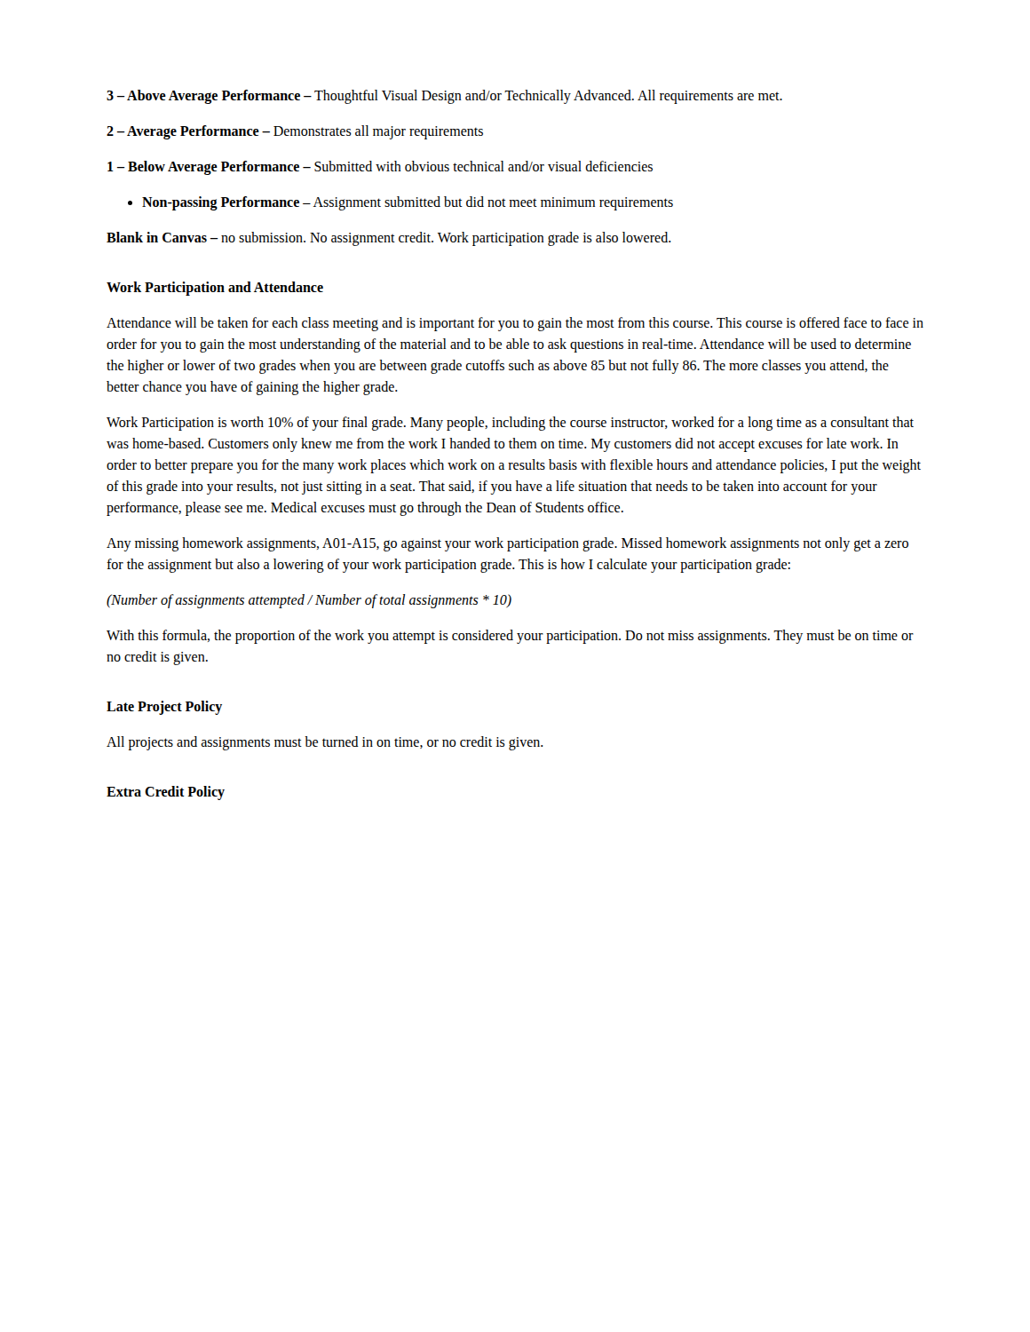3 – Above Average Performance – Thoughtful Visual Design and/or Technically Advanced. All requirements are met.
2 – Average Performance – Demonstrates all major requirements
1 – Below Average Performance – Submitted with obvious technical and/or visual deficiencies
Non-passing Performance – Assignment submitted but did not meet minimum requirements
Blank in Canvas – no submission. No assignment credit. Work participation grade is also lowered.
Work Participation and Attendance
Attendance will be taken for each class meeting and is important for you to gain the most from this course. This course is offered face to face in order for you to gain the most understanding of the material and to be able to ask questions in real-time. Attendance will be used to determine the higher or lower of two grades when you are between grade cutoffs such as above 85 but not fully 86. The more classes you attend, the better chance you have of gaining the higher grade.
Work Participation is worth 10% of your final grade. Many people, including the course instructor, worked for a long time as a consultant that was home-based. Customers only knew me from the work I handed to them on time. My customers did not accept excuses for late work. In order to better prepare you for the many work places which work on a results basis with flexible hours and attendance policies, I put the weight of this grade into your results, not just sitting in a seat. That said, if you have a life situation that needs to be taken into account for your performance, please see me. Medical excuses must go through the Dean of Students office.
Any missing homework assignments, A01-A15, go against your work participation grade. Missed homework assignments not only get a zero for the assignment but also a lowering of your work participation grade. This is how I calculate your participation grade:
(Number of assignments attempted / Number of total assignments * 10)
With this formula, the proportion of the work you attempt is considered your participation. Do not miss assignments. They must be on time or no credit is given.
Late Project Policy
All projects and assignments must be turned in on time, or no credit is given.
Extra Credit Policy